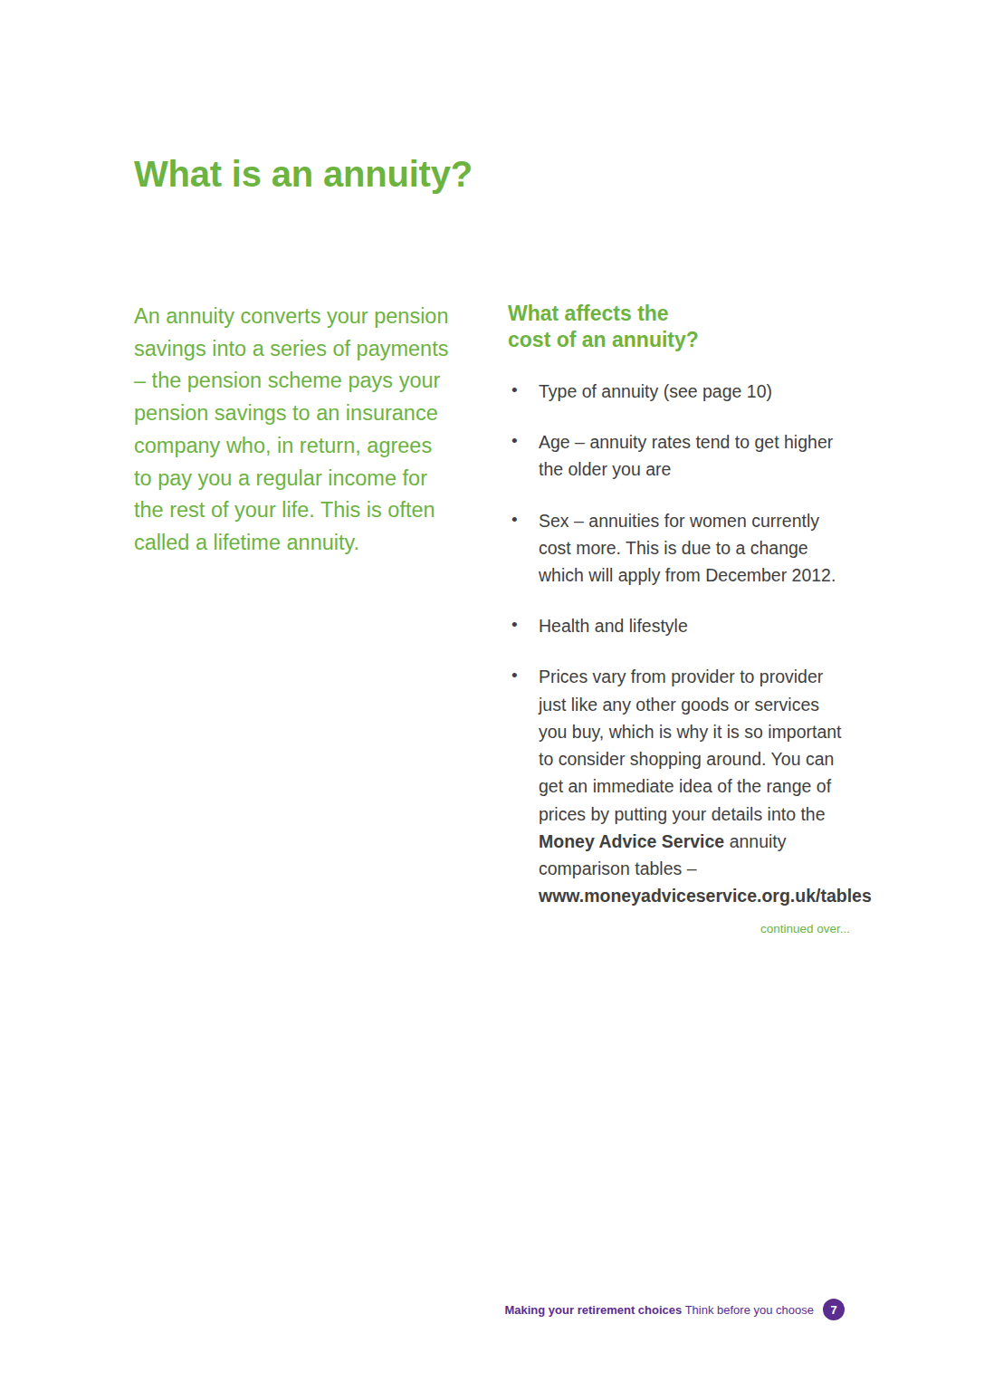What is an annuity?
An annuity converts your pension savings into a series of payments – the pension scheme pays your pension savings to an insurance company who, in return, agrees to pay you a regular income for the rest of your life. This is often called a lifetime annuity.
What affects the
cost of an annuity?
Type of annuity (see page 10)
Age – annuity rates tend to get higher the older you are
Sex – annuities for women currently cost more. This is due to a change which will apply from December 2012.
Health and lifestyle
Prices vary from provider to provider just like any other goods or services you buy, which is why it is so important to consider shopping around. You can get an immediate idea of the range of prices by putting your details into the Money Advice Service annuity comparison tables – www.moneyadviceservice.org.uk/tables
continued over...
Making your retirement choices Think before you choose
7